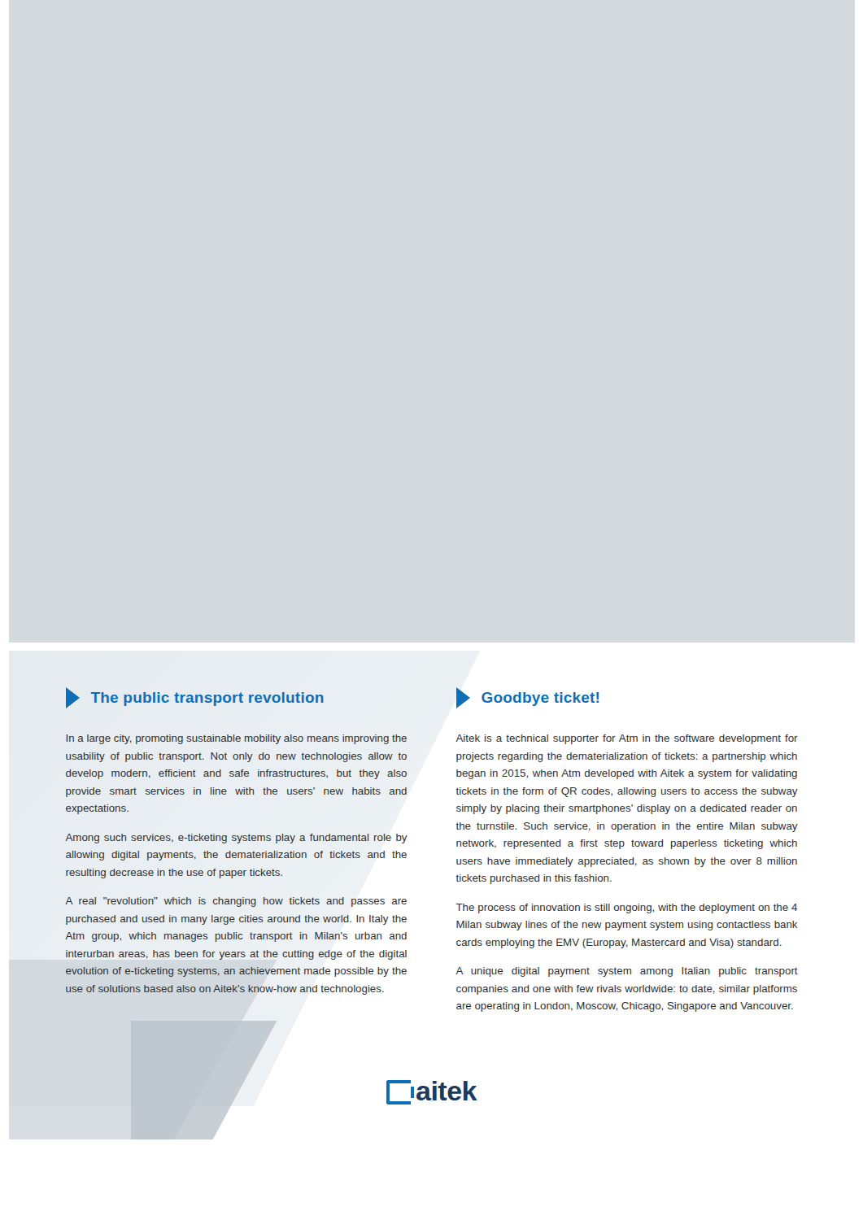The public transport revolution
In a large city, promoting sustainable mobility also means improving the usability of public transport. Not only do new technologies allow to develop modern, efficient and safe infrastructures, but they also provide smart services in line with the users' new habits and expectations.
Among such services, e-ticketing systems play a fundamental role by allowing digital payments, the dematerialization of tickets and the resulting decrease in the use of paper tickets.
A real "revolution" which is changing how tickets and passes are purchased and used in many large cities around the world. In Italy the Atm group, which manages public transport in Milan's urban and interurban areas, has been for years at the cutting edge of the digital evolution of e-ticketing systems, an achievement made possible by the use of solutions based also on Aitek's know-how and technologies.
Goodbye ticket!
Aitek is a technical supporter for Atm in the software development for projects regarding the dematerialization of tickets: a partnership which began in 2015, when Atm developed with Aitek a system for validating tickets in the form of QR codes, allowing users to access the subway simply by placing their smartphones' display on a dedicated reader on the turnstile. Such service, in operation in the entire Milan subway network, represented a first step toward paperless ticketing which users have immediately appreciated, as shown by the over 8 million tickets purchased in this fashion.
The process of innovation is still ongoing, with the deployment on the 4 Milan subway lines of the new payment system using contactless bank cards employing the EMV (Europay, Mastercard and Visa) standard.
A unique digital payment system among Italian public transport companies and one with few rivals worldwide: to date, similar platforms are operating in London, Moscow, Chicago, Singapore and Vancouver.
aitek